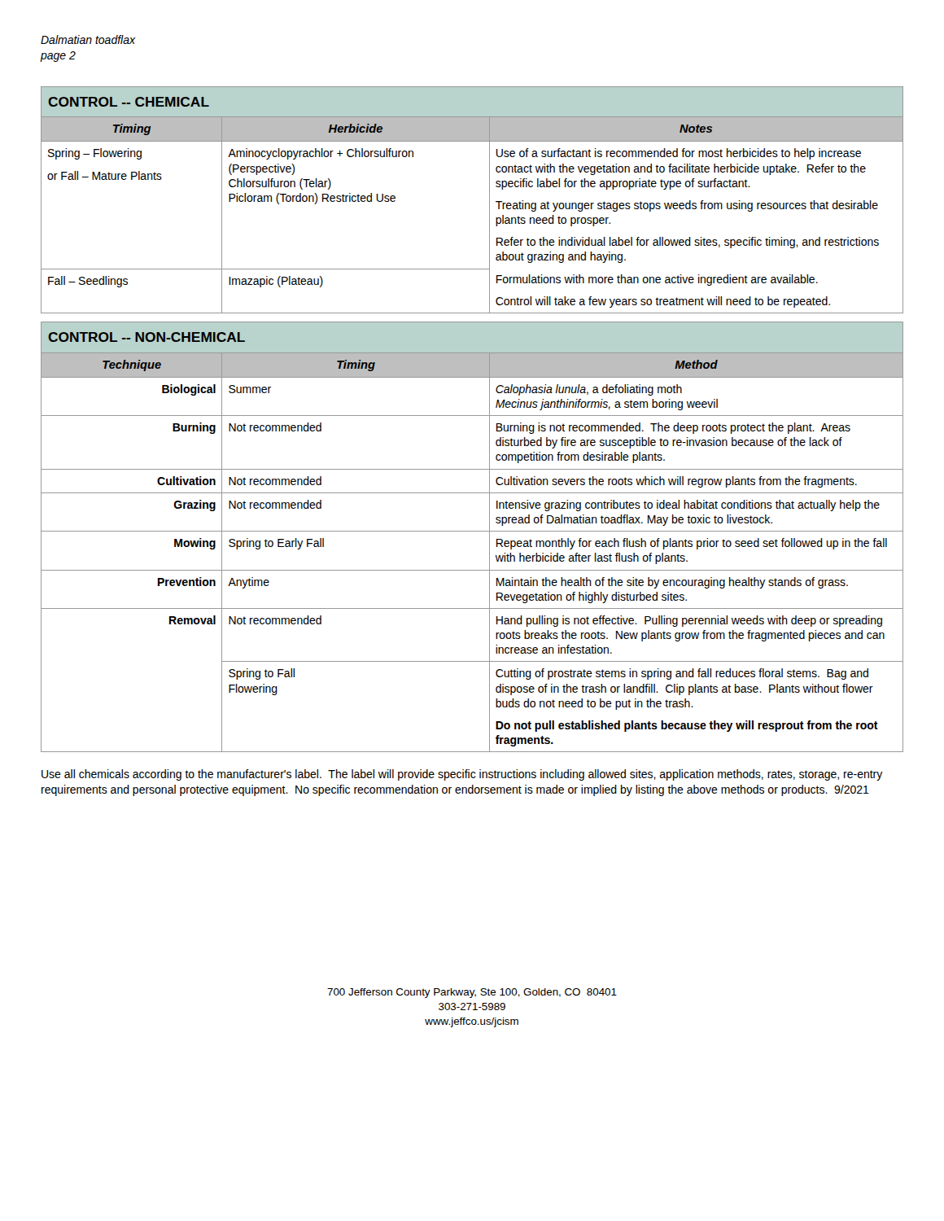Dalmatian toadflax
page 2
| CONTROL -- CHEMICAL |
| Timing | Herbicide | Notes |
| Spring – Flowering or Fall – Mature Plants | Aminocyclopyrachlor + Chlorsulfuron (Perspective) Chlorsulfuron (Telar) Picloram (Tordon) Restricted Use | Use of a surfactant is recommended for most herbicides to help increase contact with the vegetation and to facilitate herbicide uptake. Refer to the specific label for the appropriate type of surfactant. Treating at younger stages stops weeds from using resources that desirable plants need to prosper. Refer to the individual label for allowed sites, specific timing, and restrictions about grazing and haying. Formulations with more than one active ingredient are available. Control will take a few years so treatment will need to be repeated. |
| Fall – Seedlings | Imazapic (Plateau) |
| CONTROL -- NON-CHEMICAL |
| Technique | Timing | Method |
| Biological | Summer | Calophasia lunula , a defoliating moth Mecinus janthiniformis, a stem boring weevil |
| Burning | Not recommended | Burning is not recommended. The deep roots protect the plant. Areas disturbed by fire are susceptible to re-invasion because of the lack of competition from desirable plants. |
| Cultivation | Not recommended | Cultivation severs the roots which will regrow plants from the fragments. |
| Grazing | Not recommended | Intensive grazing contributes to ideal habitat conditions that actually help the spread of Dalmatian toadflax. May be toxic to livestock. |
| Mowing | Spring to Early Fall | Repeat monthly for each flush of plants prior to seed set followed up in the fall with herbicide after last flush of plants. |
| Prevention | Anytime | Maintain the health of the site by encouraging healthy stands of grass. Revegetation of highly disturbed sites. |
| Removal | Not recommended | Hand pulling is not effective. Pulling perennial weeds with deep or spreading roots breaks the roots. New plants grow from the fragmented pieces and can increase an infestation. |
| | Spring to Fall Flowering | Cutting of prostrate stems in spring and fall reduces floral stems. Bag and dispose of in the trash or landfill. Clip plants at base. Plants without flower buds do not need to be put in the trash. Do not pull established plants because they will resprout from the root fragments. |
Use all chemicals according to the manufacturer's label. The label will provide specific instructions including allowed sites, application methods, rates, storage, re-entry requirements and personal protective equipment. No specific recommendation or endorsement is made or implied by listing the above methods or products. 9/2021
700 Jefferson County Parkway, Ste 100, Golden, CO 80401
303-271-5989
www.jeffco.us/jcism